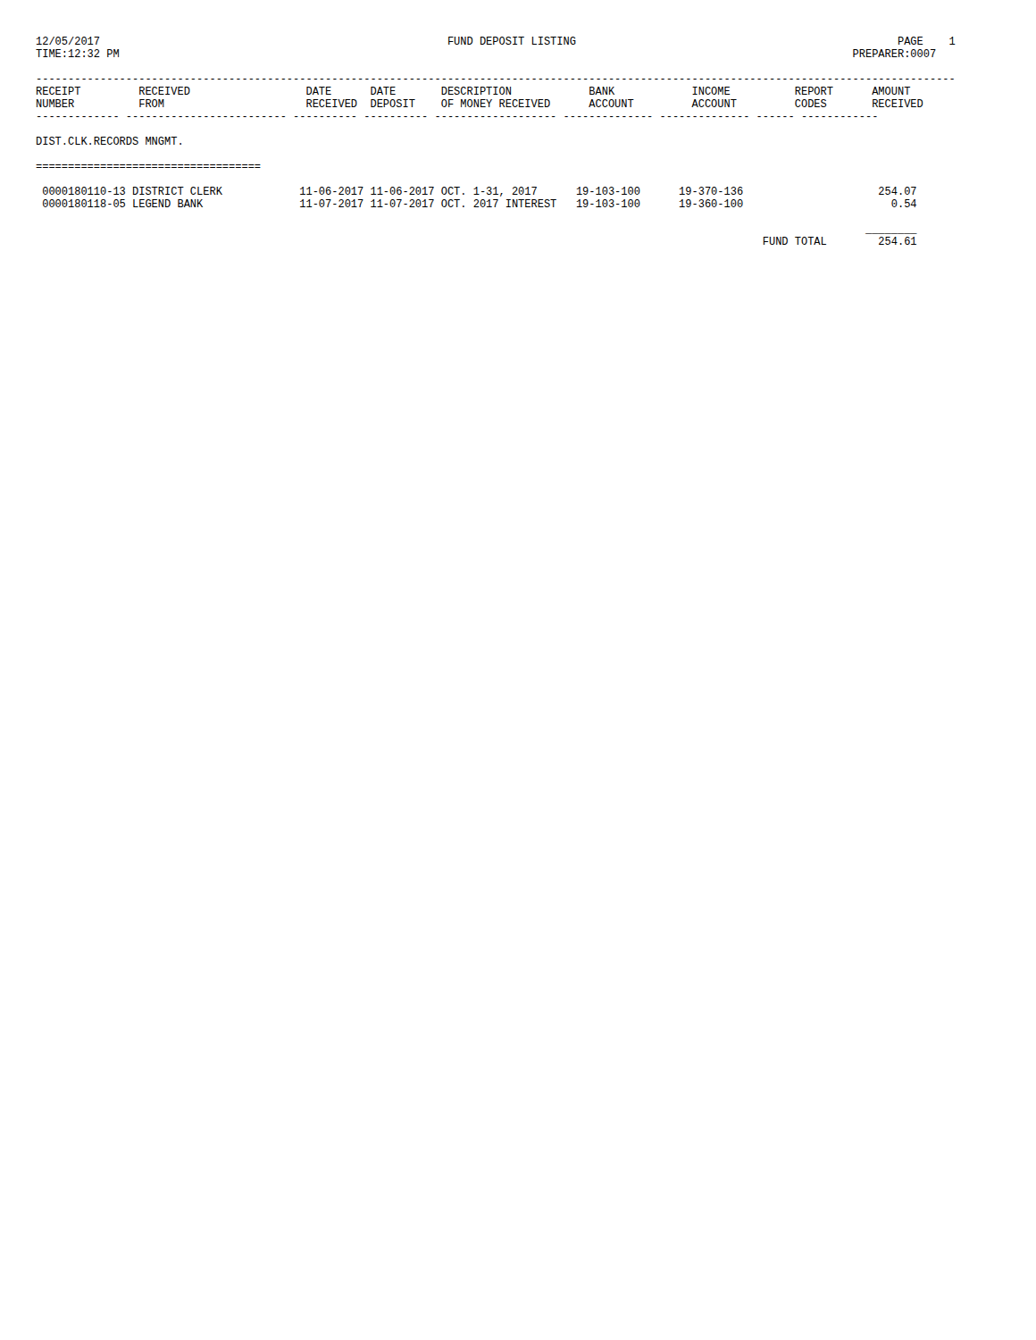12/05/2017                                                      FUND DEPOSIT LISTING                                                  PAGE    1
TIME:12:32 PM                                                                                                                  PREPARER:0007

-----------------------------------------------------------------------------------------------------------------------------------------------
RECEIPT         RECEIVED                  DATE      DATE       DESCRIPTION            BANK            INCOME          REPORT      AMOUNT
NUMBER          FROM                      RECEIVED  DEPOSIT    OF MONEY RECEIVED      ACCOUNT         ACCOUNT         CODES       RECEIVED
------------- ------------------------- ---------- ---------- ------------------- -------------- -------------- ------ ------------

DIST.CLK.RECORDS MNGMT.

===================================

 0000180110-13 DISTRICT CLERK            11-06-2017 11-06-2017 OCT. 1-31, 2017      19-103-100      19-370-136                     254.07
 0000180118-05 LEGEND BANK               11-07-2017 11-07-2017 OCT. 2017 INTEREST   19-103-100      19-360-100                       0.54

                                                                                                                                 ________
                                                                                                                 FUND TOTAL        254.61